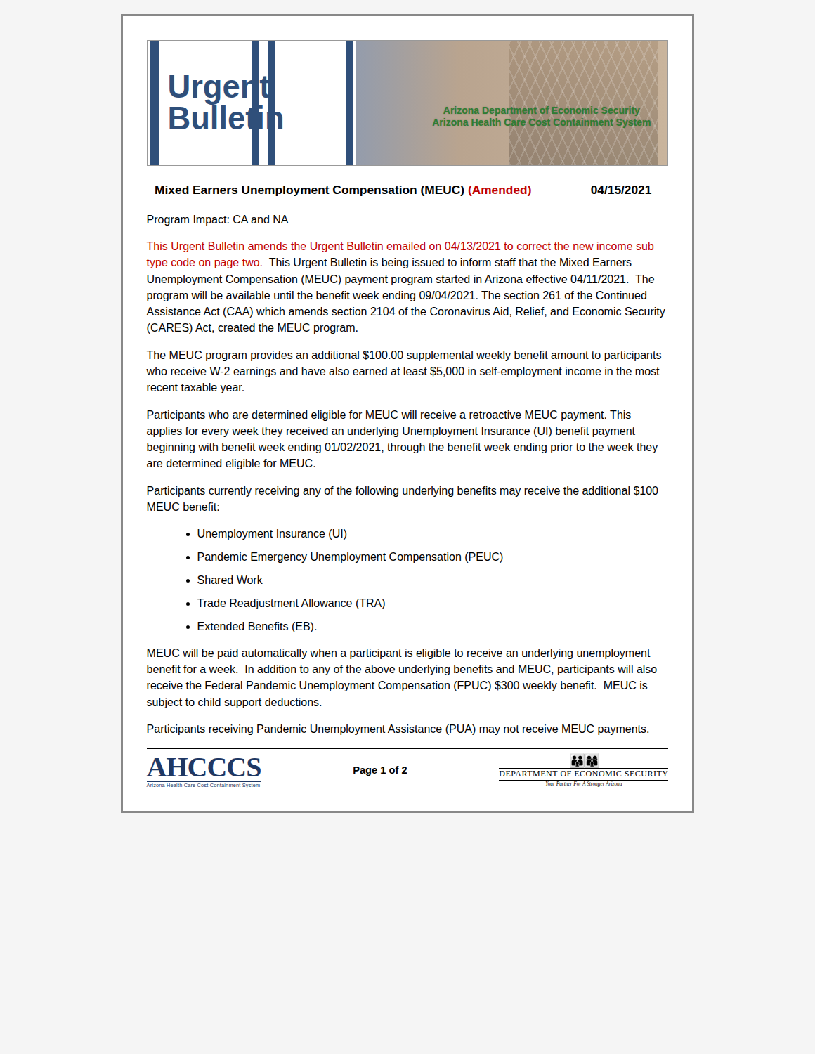Urgent
Bulletin
Arizona Department of Economic Security
Arizona Health Care Cost Containment System
Mixed Earners Unemployment Compensation (MEUC) (Amended) 04/15/2021
Program Impact: CA and NA
This Urgent Bulletin amends the Urgent Bulletin emailed on 04/13/2021 to correct the new income sub type code on page two. This Urgent Bulletin is being issued to inform staff that the Mixed Earners Unemployment Compensation (MEUC) payment program started in Arizona effective 04/11/2021. The program will be available until the benefit week ending 09/04/2021. The section 261 of the Continued Assistance Act (CAA) which amends section 2104 of the Coronavirus Aid, Relief, and Economic Security (CARES) Act, created the MEUC program.
The MEUC program provides an additional $100.00 supplemental weekly benefit amount to participants who receive W-2 earnings and have also earned at least $5,000 in self-employment income in the most recent taxable year.
Participants who are determined eligible for MEUC will receive a retroactive MEUC payment. This applies for every week they received an underlying Unemployment Insurance (UI) benefit payment beginning with benefit week ending 01/02/2021, through the benefit week ending prior to the week they are determined eligible for MEUC.
Participants currently receiving any of the following underlying benefits may receive the additional $100 MEUC benefit:
Unemployment Insurance (UI)
Pandemic Emergency Unemployment Compensation (PEUC)
Shared Work
Trade Readjustment Allowance (TRA)
Extended Benefits (EB).
MEUC will be paid automatically when a participant is eligible to receive an underlying unemployment benefit for a week. In addition to any of the above underlying benefits and MEUC, participants will also receive the Federal Pandemic Unemployment Compensation (FPUC) $300 weekly benefit. MEUC is subject to child support deductions.
Participants receiving Pandemic Unemployment Assistance (PUA) may not receive MEUC payments.
AHCCCS
Arizona Health Care Cost Containment System
Page 1 of 2
👪👩‍👩‍👦
DEPARTMENT OF ECONOMIC SECURITY
Your Partner For A Stronger Arizona